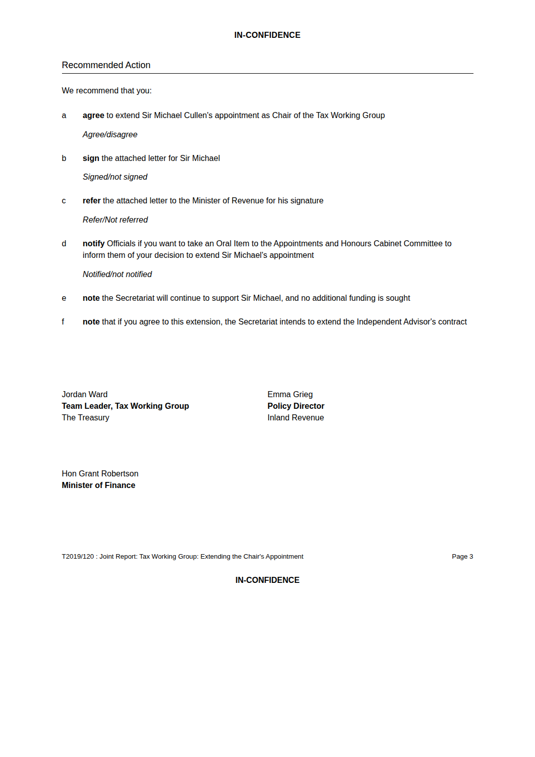IN-CONFIDENCE
Recommended Action
We recommend that you:
a agree to extend Sir Michael Cullen's appointment as Chair of the Tax Working Group
Agree/disagree
b sign the attached letter for Sir Michael
Signed/not signed
c refer the attached letter to the Minister of Revenue for his signature
Refer/Not referred
d notify Officials if you want to take an Oral Item to the Appointments and Honours Cabinet Committee to inform them of your decision to extend Sir Michael's appointment
Notified/not notified
e note the Secretariat will continue to support Sir Michael, and no additional funding is sought
f note that if you agree to this extension, the Secretariat intends to extend the Independent Advisor's contract
| Jordan Ward Team Leader, Tax Working Group The Treasury | Emma Grieg Policy Director Inland Revenue |
Hon Grant Robertson
Minister of Finance
T2019/120 : Joint Report: Tax Working Group: Extending the Chair's Appointment Page 3
IN-CONFIDENCE